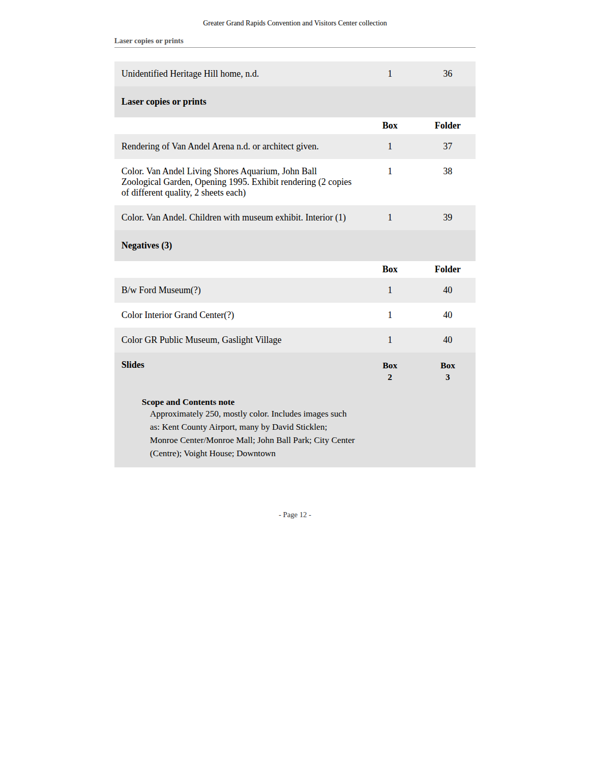Greater Grand Rapids Convention and Visitors Center collection
Laser copies or prints
| Unidentified Heritage Hill home, n.d. | 1 | 36 |
| Laser copies or prints | | |
| | Box | Folder |
| Rendering of Van Andel Arena n.d. or architect given. | 1 | 37 |
| Color. Van Andel Living Shores Aquarium, John Ball Zoological Garden, Opening 1995. Exhibit rendering (2 copies of different quality, 2 sheets each) | 1 | 38 |
| Color. Van Andel. Children with museum exhibit. Interior (1) | 1 | 39 |
| Negatives (3) | | |
| | Box | Folder |
| B/w Ford Museum(?) | 1 | 40 |
| Color Interior Grand Center(?) | 1 | 40 |
| Color GR Public Museum, Gaslight Village | 1 | 40 |
| Slides | Box 2 | Box 3 |
| Scope and Contents note Approximately 250, mostly color. Includes images such as: Kent County Airport, many by David Sticklen; Monroe Center/Monroe Mall; John Ball Park; City Center (Centre); Voight House; Downtown | | |
- Page 12 -